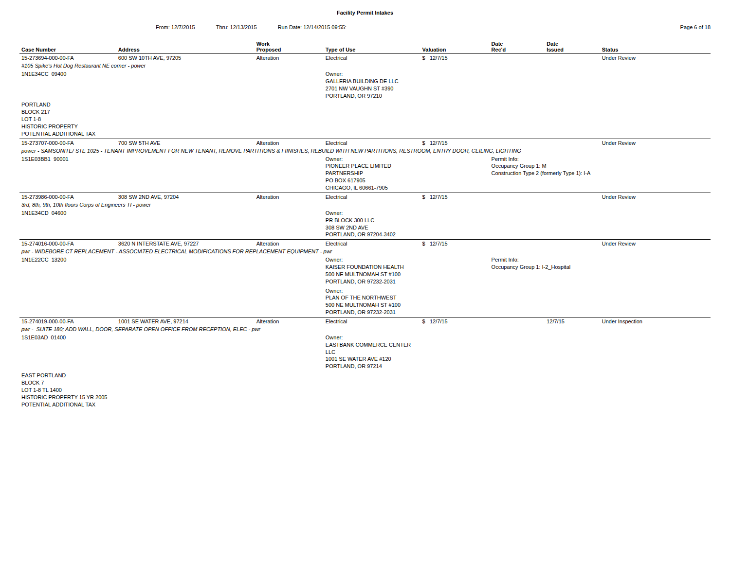Facility Permit Intakes
From: 12/7/2015 Thru: 12/13/2015 Run Date: 12/14/2015 09:55: Page 6 of 18
| Case Number | Address | Work Proposed | Type of Use | Valuation | Date Rec'd | Date Issued | Status |
| --- | --- | --- | --- | --- | --- | --- | --- |
| 15-273694-000-00-FA | 600 SW 10TH AVE, 97205 | Alteration | Electrical | $ 12/7/15 | | | Under Review |
| #105 Spike's Hot Dog Restaurant NE corner - power |
| 1N1E34CC 09400 | | Owner: GALLERIA BUILDING DE LLC 2701 NW VAUGHN ST #390 PORTLAND, OR 97210 | |
| PORTLAND BLOCK 217 LOT 1-8 HISTORIC PROPERTY POTENTIAL ADDITIONAL TAX | |
| 15-273707-000-00-FA | 700 SW 5TH AVE | Alteration | Electrical | $ 12/7/15 | | | Under Review |
| power - SAMSONITE/ STE 1025 - TENANT IMPROVEMENT FOR NEW TENANT, REMOVE PARTITIONS & FIINISHES, REBUILD WITH NEW PARTITIONS, RESTROOM, ENTRY DOOR, CEILING, LIGHTING |
| 1S1E03BB1 90001 | | Owner: PIONEER PLACE LIMITED PARTNERSHIP PO BOX 617905 CHICAGO, IL 60661-7905 | Permit Info: Occupancy Group 1: M Construction Type 2 (formerly Type 1): I-A |
| 15-273986-000-00-FA | 308 SW 2ND AVE, 97204 | Alteration | Electrical | $ 12/7/15 | | | Under Review |
| 3rd, 8th, 9th, 10th floors Corps of Engineers TI - power |
| 1N1E34CD 04600 | | Owner: PR BLOCK 300 LLC 308 SW 2ND AVE PORTLAND, OR 97204-3402 | |
| 15-274016-000-00-FA | 3620 N INTERSTATE AVE, 97227 | Alteration | Electrical | $ 12/7/15 | | | Under Review |
| pwr - WIDEBORE CT REPLACEMENT - ASSOCIATED ELECTRICAL MODIFICATIONS FOR REPLACEMENT EQUIPMENT - pwr |
| 1N1E22CC 13200 | | Owner: KAISER FOUNDATION HEALTH 500 NE MULTNOMAH ST #100 PORTLAND, OR 97232-2031 | Permit Info: Occupancy Group 1: I-2_Hospital |
| | Owner: PLAN OF THE NORTHWEST 500 NE MULTNOMAH ST #100 PORTLAND, OR 97232-2031 | |
| 15-274019-000-00-FA | 1001 SE WATER AVE, 97214 | Alteration | Electrical | $ 12/7/15 | | 12/7/15 | Under Inspection |
| pwr - SUITE 180; ADD WALL, DOOR, SEPARATE OPEN OFFICE FROM RECEPTION, ELEC - pwr |
| 1S1E03AD 01400 | | Owner: EASTBANK COMMERCE CENTER LLC 1001 SE WATER AVE #120 PORTLAND, OR 97214 | |
| EAST PORTLAND BLOCK 7 LOT 1-8 TL 1400 HISTORIC PROPERTY 15 YR 2005 POTENTIAL ADDITIONAL TAX | |